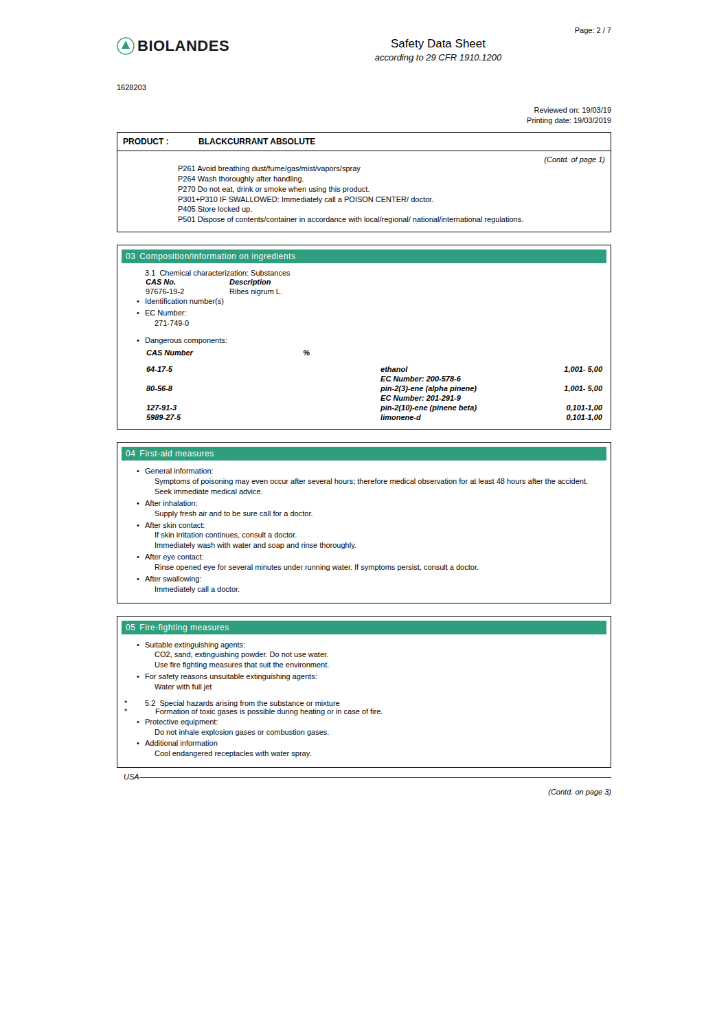Page: 2 / 7
BIOLANDES
Safety Data Sheet
according to 29 CFR 1910.1200
1628203
Reviewed on: 19/03/19
Printing date: 19/03/2019
PRODUCT : BLACKCURRANT ABSOLUTE
(Contd. of page 1)
P261 Avoid breathing dust/fume/gas/mist/vapors/spray
P264 Wash thoroughly after handling.
P270 Do not eat, drink or smoke when using this product.
P301+P310 IF SWALLOWED: Immediately call a POISON CENTER/ doctor.
P405 Store locked up.
P501 Dispose of contents/container in accordance with local/regional/ national/international regulations.
03 Composition/information on ingredients
3.1 Chemical characterization: Substances
| CAS No. | Description |
| 97676-19-2 | Ribes nigrum L. |
Identification number(s)
EC Number:
271-749-0
Dangerous components:
| CAS Number | | % |
| 64-17-5 | ethanol | 1,001- 5,00 |
| | EC Number: 200-578-6 | |
| 80-56-8 | pin-2(3)-ene (alpha pinene) | 1,001- 5,00 |
| | EC Number: 201-291-9 | |
| 127-91-3 | pin-2(10)-ene (pinene beta) | 0,101-1,00 |
| 5989-27-5 | limonene-d | 0,101-1,00 |
04 First-aid measures
General information:
Symptoms of poisoning may even occur after several hours; therefore medical observation for at least 48 hours after the accident.
Seek immediate medical advice.
After inhalation:
Supply fresh air and to be sure call for a doctor.
After skin contact:
If skin irritation continues, consult a doctor.
Immediately wash with water and soap and rinse thoroughly.
After eye contact:
Rinse opened eye for several minutes under running water. If symptoms persist, consult a doctor.
After swallowing:
Immediately call a doctor.
05 Fire-fighting measures
Suitable extinguishing agents:
CO2, sand, extinguishing powder. Do not use water.
Use fire fighting measures that suit the environment.
For safety reasons unsuitable extinguishing agents:
Water with full jet
* 5.2 Special hazards arising from the substance or mixture
* Formation of toxic gases is possible during heating or in case of fire.
Protective equipment:
Do not inhale explosion gases or combustion gases.
Additional information
Cool endangered receptacles with water spray.
USA
(Contd. on page 3)